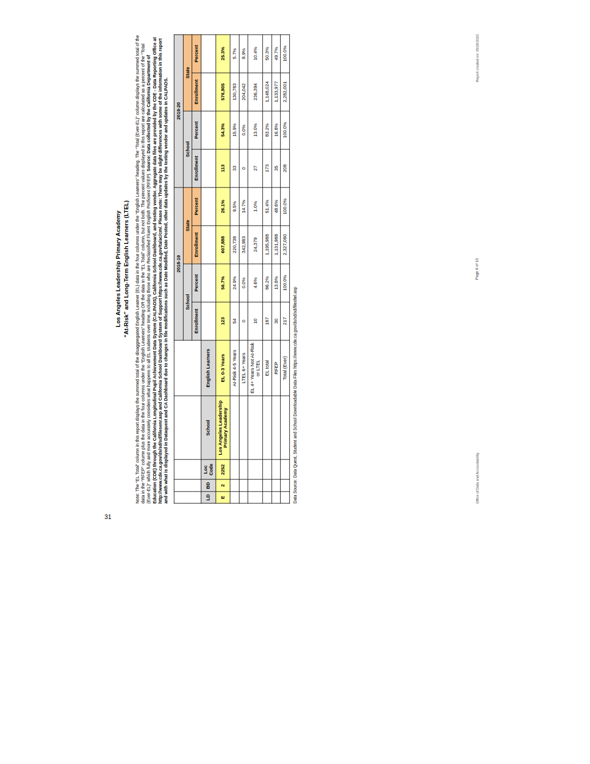31
Los Angeles Leadership Primary Academy
“At-Risk” and Long-Term English Learners (LTEL)
Note: The “EL Total” column in this report displays the summed total of the disaggregated English Learner (EL) data in the four columns under the “English Learners” heading. The “Total (Ever-EL)” column displays the summed total of the data in the “RFEP” column plus the data in the four columns under the “English Learners” heading OR the data in the “EL Total” column, but not both. The percent values displayed in this report are calculated as a percent of the “Total (Ever-EL)” which fully and more accurately considers what happens to all EL students over time, including those who are Reclassified Fluent English Proficient (RFEP). Source: Data collected by the California Department of Education (CDE) through the California Longitudinal Pupil Achievement Data System (CALPADS), California School Dashboard, and testing vendor. Aggregate data files are provided by the CDE - Data Reporting Office at http://www.cde.ca.gov/ds/sd/sd/filesenr.asp and California School Dashboard System of Support https://www.cde.ca.gov/ta/ac/cm/. Please note: There may be slight differences with some of the information in this report and with what is displayed in Dataquest and CA Dashboard due to changes in file modifications such as Date Modified, Date Posted, other data updates by the testing vendor and updates in CALPADS.
| | | | | | 2018-19 | 2019-20 |
| --- | --- | --- | --- | --- | --- | --- |
| School | State | School | State |
| Enrollment | Percent | Enrollment | Percent | Enrollment | Percent | Enrollment | Percent |
| LD | BD | Loc Code | School | English Learners | | | | | | | | |
| E | 2 | 2252 | Los Angeles Leadership Primary Academy | EL 0-3 Years | 123 | 56.7% | 607,888 | 26.1% | 113 | 54.3% | 576,805 | 25.3% |
| | | | | At-Risk 4-5 Years | 54 | 24.9% | 220,738 | 9.5% | 33 | 15.9% | 130,783 | 5.7% |
| | | | | LTEL 6+ Years | 0 | 0.0% | 342,983 | 14.7% | 0 | 0.0% | 204,042 | 8.9% |
| | | | | EL 4+ Years Not At-Risk or LTEL | 10 | 4.6% | 24,379 | 1.0% | 27 | 13.0% | 236,394 | 10.4% |
| | | | | EL total | 187 | 86.2% | 1,195,988 | 51.4% | 173 | 83.2% | 1,148,024 | 50.3% |
| | | | | RFEP | 30 | 13.8% | 1,131,988 | 48.6% | 35 | 16.8% | 1,133,977 | 49.7% |
| | | | | Total (Ever) | 217 | 100.0% | 2,327,080 | 100.0% | 208 | 100.0% | 2,282,001 | 100.0% |
Data Source: Data Quest, Student and School Downloadable Data Files https://www.cde.ca.gov/ds/sd/sd/filesltel.asp
Office of Data and Accountability
Page 6 of 10
Report created on: 09/28/2020